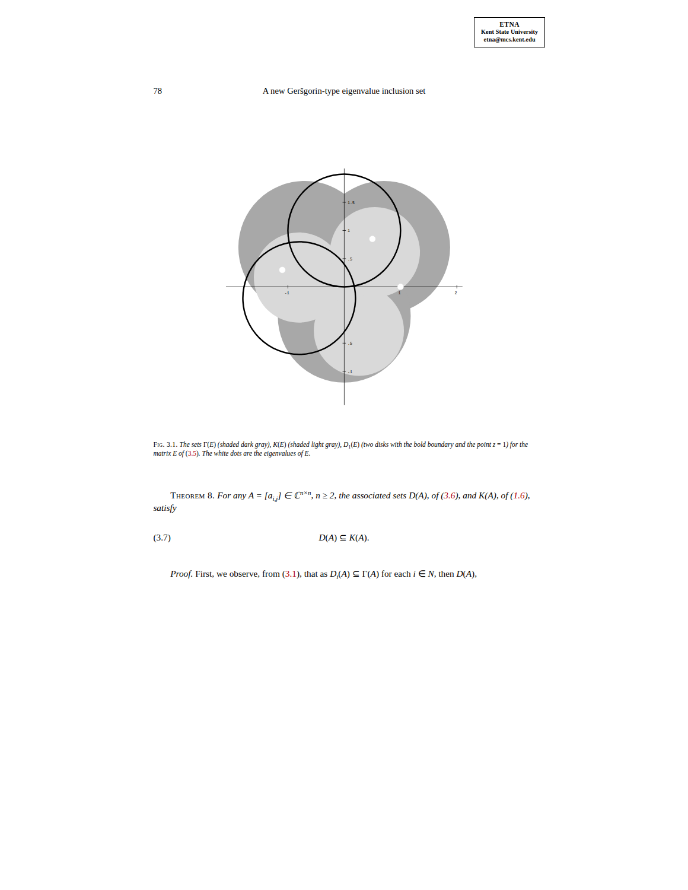ETNA
Kent State University
etna@mcs.kent.edu
78
A new Geršgorin-type eigenvalue inclusion set
-1 1 2 1.5 1 .5 .5 -1
Fig. 3.1. The sets Γ(E) (shaded dark gray), K(E) (shaded light gray), D1(E) (two disks with the bold boundary and the point z = 1) for the matrix E of (3.5). The white dots are the eigenvalues of E.
Theorem 8. For any A = [ai,j] ∈ ℂn×n, n ≥ 2, the associated sets D(A), of (3.6), and K(A), of (1.6), satisfy
(3.7)
D(A) ⊆ K(A).
Proof. First, we observe, from (3.1), that as Di(A) ⊆ Γ(A) for each i ∈ N, then D(A),